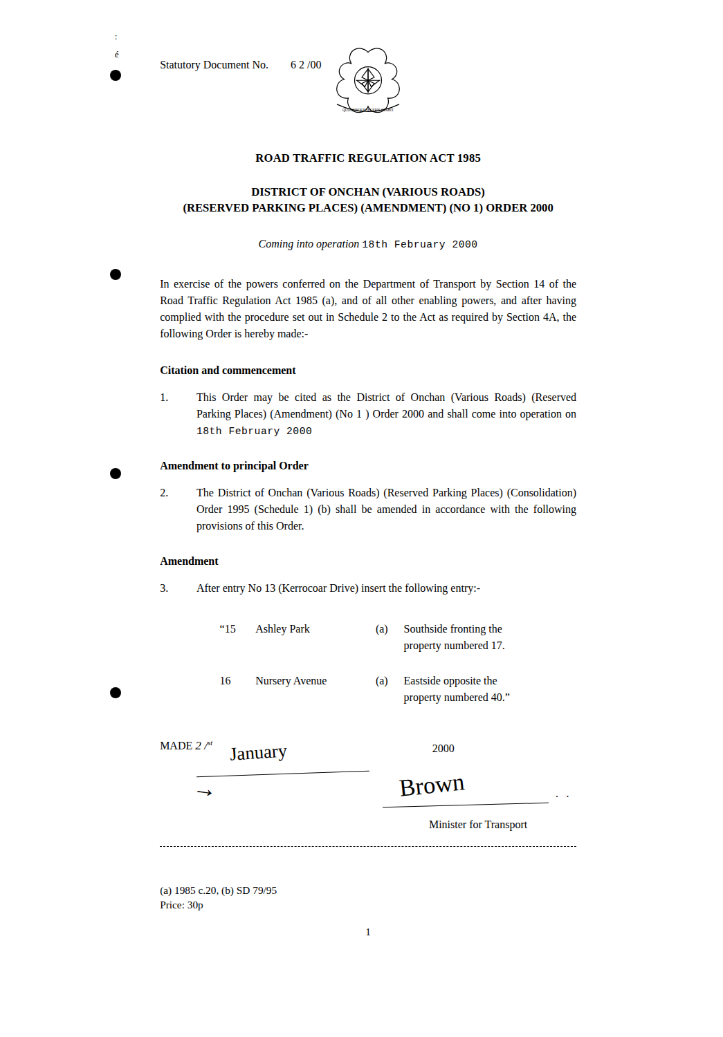: é
Statutory Document No. 6 2 /00
ROAD TRAFFIC REGULATION ACT 1985
DISTRICT OF ONCHAN (VARIOUS ROADS)
(RESERVED PARKING PLACES) (AMENDMENT) (NO 1) ORDER 2000
Coming into operation 18th February 2000
In exercise of the powers conferred on the Department of Transport by Section 14 of the Road Traffic Regulation Act 1985 (a), and of all other enabling powers, and after having complied with the procedure set out in Schedule 2 to the Act as required by Section 4A, the following Order is hereby made:-
Citation and commencement
1.
This Order may be cited as the District of Onchan (Various Roads) (Reserved Parking Places) (Amendment) (No 1 ) Order 2000 and shall come into operation on 18th February 2000
Amendment to principal Order
2.
The District of Onchan (Various Roads) (Reserved Parking Places) (Consolidation) Order 1995 (Schedule 1) (b) shall be amended in accordance with the following provisions of this Order.
Amendment
3.
After entry No 13 (Kerrocoar Drive) insert the following entry:-
| “15 | Ashley Park | (a) | Southside fronting the property numbered 17. |
| 16 | Nursery Avenue | (a) | Eastside opposite the property numbered 40.” |
MADE 2 /st January 2000 → Brown · · Minister for Transport
(a) 1985 c.20, (b) SD 79/95
Price: 30p
1